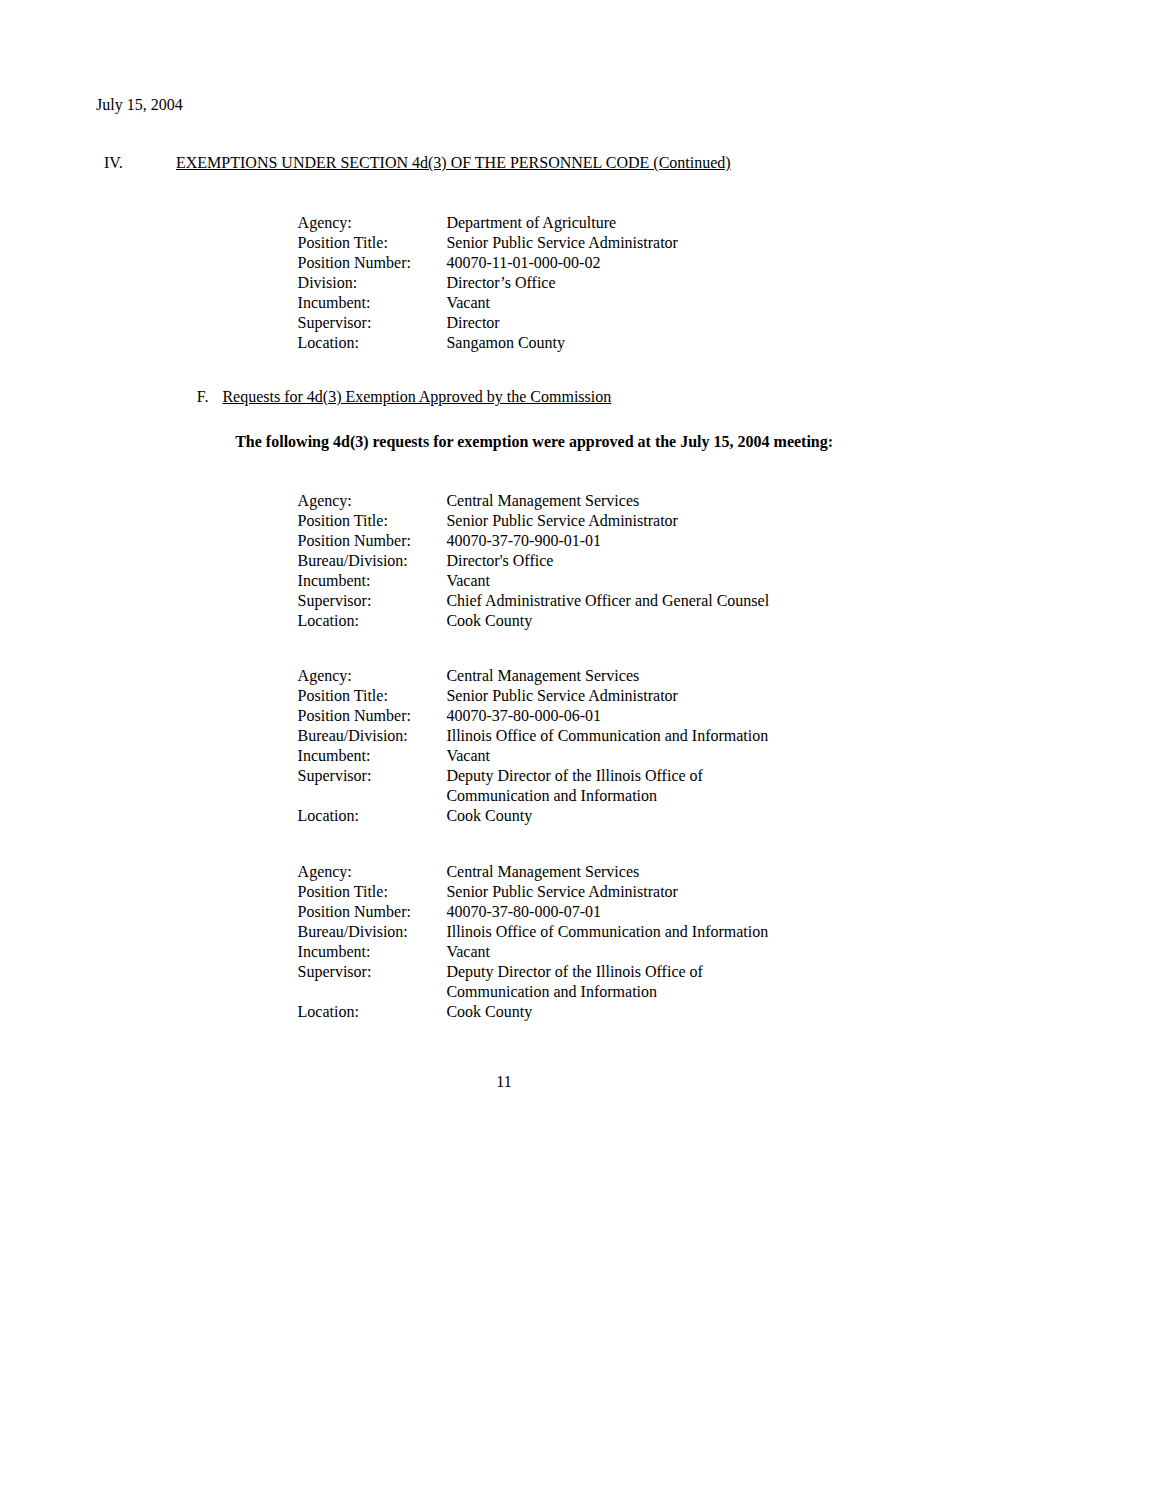July 15, 2004
IV.
EXEMPTIONS UNDER SECTION 4d(3) OF THE PERSONNEL CODE (Continued)
| Agency: | Department of Agriculture |
| Position Title: | Senior Public Service Administrator |
| Position Number: | 40070-11-01-000-00-02 |
| Division: | Director’s Office |
| Incumbent: | Vacant |
| Supervisor: | Director |
| Location: | Sangamon County |
F.
Requests for 4d(3) Exemption Approved by the Commission
The following 4d(3) requests for exemption were approved at the July 15, 2004 meeting:
| Agency: | Central Management Services |
| Position Title: | Senior Public Service Administrator |
| Position Number: | 40070-37-70-900-01-01 |
| Bureau/Division: | Director's Office |
| Incumbent: | Vacant |
| Supervisor: | Chief Administrative Officer and General Counsel |
| Location: | Cook County |
| Agency: | Central Management Services |
| Position Title: | Senior Public Service Administrator |
| Position Number: | 40070-37-80-000-06-01 |
| Bureau/Division: | Illinois Office of Communication and Information |
| Incumbent: | Vacant |
| Supervisor: | Deputy Director of the Illinois Office of Communication and Information |
| Location: | Cook County |
| Agency: | Central Management Services |
| Position Title: | Senior Public Service Administrator |
| Position Number: | 40070-37-80-000-07-01 |
| Bureau/Division: | Illinois Office of Communication and Information |
| Incumbent: | Vacant |
| Supervisor: | Deputy Director of the Illinois Office of Communication and Information |
| Location: | Cook County |
11